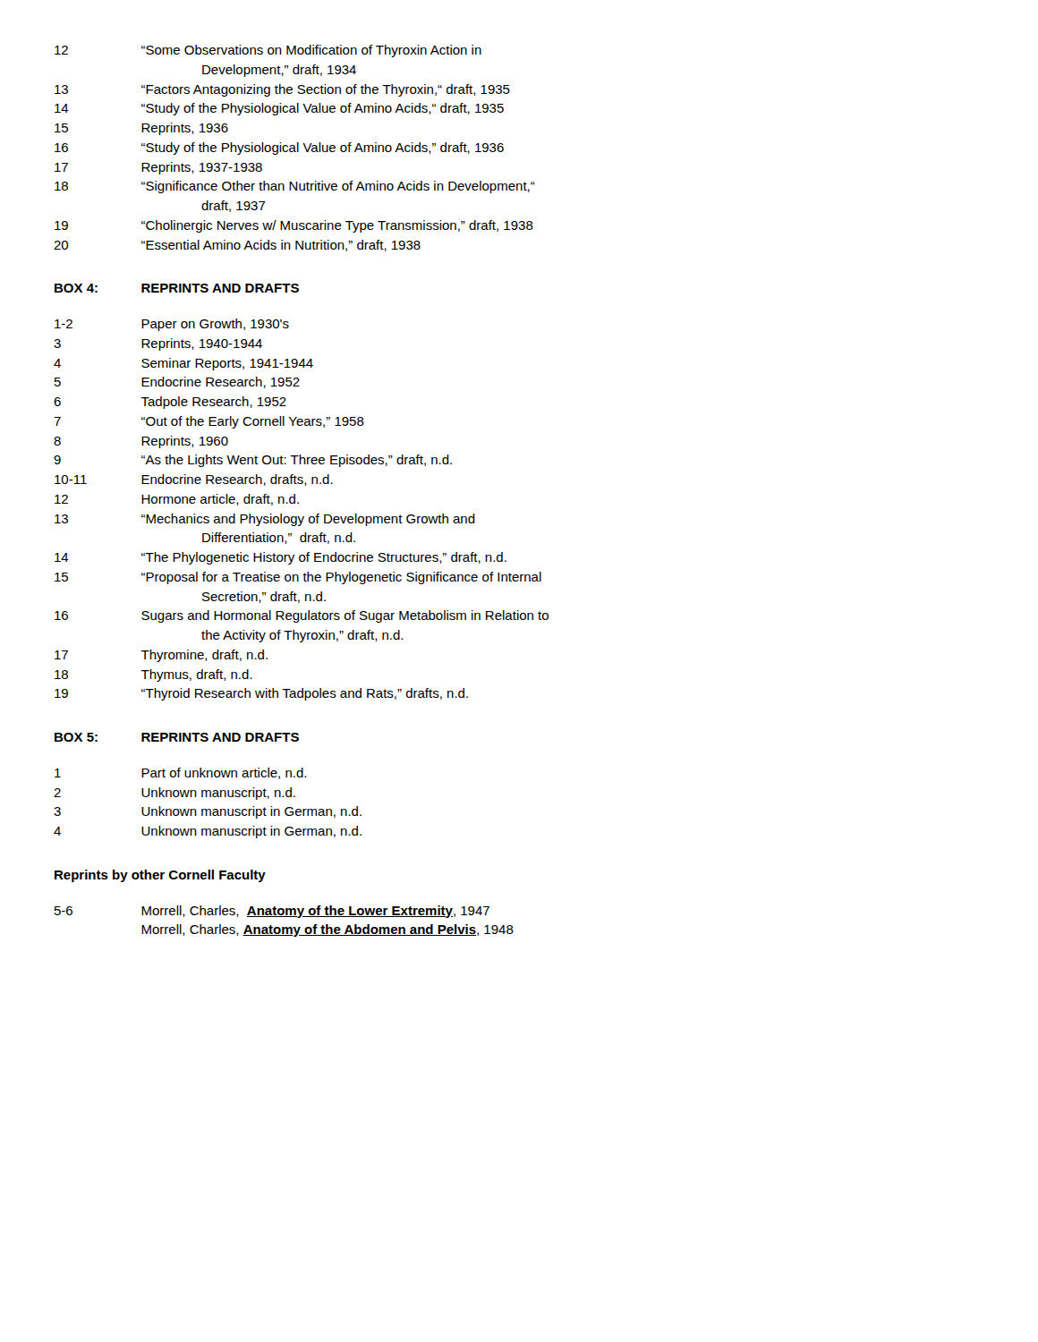12
“Some Observations on Modification of Thyroxin Action in Development,” draft, 1934
13
“Factors Antagonizing the Section of the Thyroxin,“ draft, 1935
14
“Study of the Physiological Value of Amino Acids,“ draft, 1935
15
Reprints, 1936
16
“Study of the Physiological Value of Amino Acids,” draft, 1936
17
Reprints, 1937-1938
18
“Significance Other than Nutritive of Amino Acids in Development,“ draft, 1937
19
“Cholinergic Nerves w/ Muscarine Type Transmission,” draft, 1938
20
“Essential Amino Acids in Nutrition,” draft, 1938
BOX 4: REPRINTS AND DRAFTS
1-2
Paper on Growth, 1930's
3
Reprints, 1940-1944
4
Seminar Reports, 1941-1944
5
Endocrine Research, 1952
6
Tadpole Research, 1952
7
“Out of the Early Cornell Years,” 1958
8
Reprints, 1960
9
“As the Lights Went Out: Three Episodes,” draft, n.d.
10-11
Endocrine Research, drafts, n.d.
12
Hormone article, draft, n.d.
13
“Mechanics and Physiology of Development Growth and Differentiation,” draft, n.d.
14
“The Phylogenetic History of Endocrine Structures,” draft, n.d.
15
“Proposal for a Treatise on the Phylogenetic Significance of Internal Secretion,” draft, n.d.
16
Sugars and Hormonal Regulators of Sugar Metabolism in Relation to the Activity of Thyroxin,” draft, n.d.
17
Thyromine, draft, n.d.
18
Thymus, draft, n.d.
19
“Thyroid Research with Tadpoles and Rats,” drafts, n.d.
BOX 5: REPRINTS AND DRAFTS
1
Part of unknown article, n.d.
2
Unknown manuscript, n.d.
3
Unknown manuscript in German, n.d.
4
Unknown manuscript in German, n.d.
Reprints by other Cornell Faculty
5-6
Morrell, Charles, Anatomy of the Lower Extremity, 1947
Morrell, Charles, Anatomy of the Abdomen and Pelvis, 1948